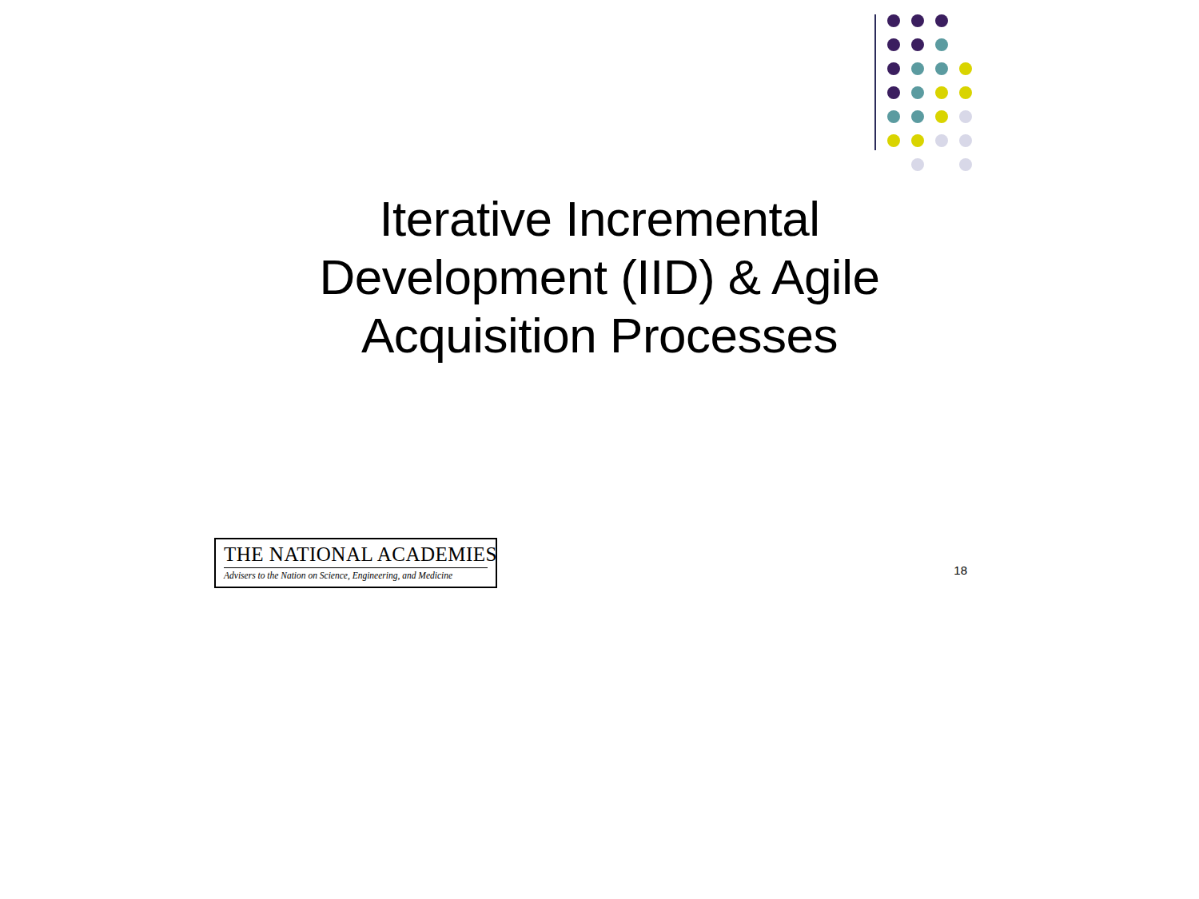Iterative Incremental Development (IID) & Agile Acquisition Processes
THE NATIONAL ACADEMIES
Advisers to the Nation on Science, Engineering, and Medicine
18